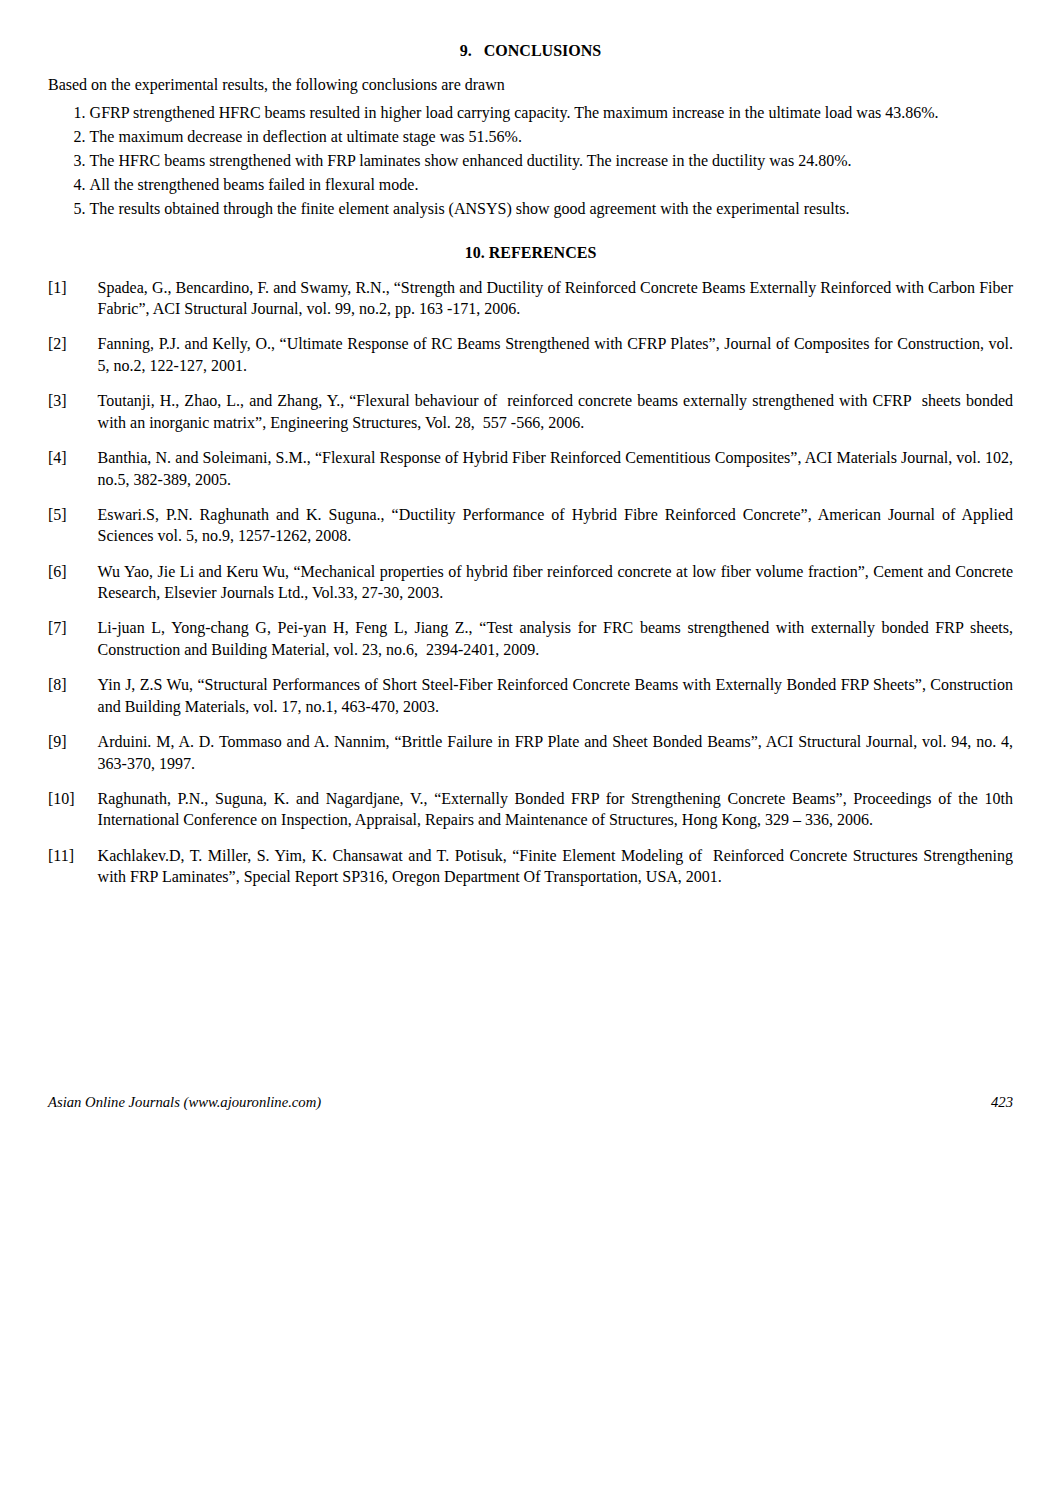9. CONCLUSIONS
Based on the experimental results, the following conclusions are drawn
GFRP strengthened HFRC beams resulted in higher load carrying capacity. The maximum increase in the ultimate load was 43.86%.
The maximum decrease in deflection at ultimate stage was 51.56%.
The HFRC beams strengthened with FRP laminates show enhanced ductility. The increase in the ductility was 24.80%.
All the strengthened beams failed in flexural mode.
The results obtained through the finite element analysis (ANSYS) show good agreement with the experimental results.
10. REFERENCES
[1] Spadea, G., Bencardino, F. and Swamy, R.N., “Strength and Ductility of Reinforced Concrete Beams Externally Reinforced with Carbon Fiber Fabric”, ACI Structural Journal, vol. 99, no.2, pp. 163 -171, 2006.
[2] Fanning, P.J. and Kelly, O., “Ultimate Response of RC Beams Strengthened with CFRP Plates”, Journal of Composites for Construction, vol. 5, no.2, 122-127, 2001.
[3] Toutanji, H., Zhao, L., and Zhang, Y., “Flexural behaviour of reinforced concrete beams externally strengthened with CFRP sheets bonded with an inorganic matrix”, Engineering Structures, Vol. 28, 557 -566, 2006.
[4] Banthia, N. and Soleimani, S.M., “Flexural Response of Hybrid Fiber Reinforced Cementitious Composites”, ACI Materials Journal, vol. 102, no.5, 382-389, 2005.
[5] Eswari.S, P.N. Raghunath and K. Suguna., “Ductility Performance of Hybrid Fibre Reinforced Concrete”, American Journal of Applied Sciences vol. 5, no.9, 1257-1262, 2008.
[6] Wu Yao, Jie Li and Keru Wu, “Mechanical properties of hybrid fiber reinforced concrete at low fiber volume fraction”, Cement and Concrete Research, Elsevier Journals Ltd., Vol.33, 27-30, 2003.
[7] Li-juan L, Yong-chang G, Pei-yan H, Feng L, Jiang Z., “Test analysis for FRC beams strengthened with externally bonded FRP sheets, Construction and Building Material, vol. 23, no.6, 2394-2401, 2009.
[8] Yin J, Z.S Wu, “Structural Performances of Short Steel-Fiber Reinforced Concrete Beams with Externally Bonded FRP Sheets”, Construction and Building Materials, vol. 17, no.1, 463-470, 2003.
[9] Arduini. M, A. D. Tommaso and A. Nannim, “Brittle Failure in FRP Plate and Sheet Bonded Beams”, ACI Structural Journal, vol. 94, no. 4, 363-370, 1997.
[10] Raghunath, P.N., Suguna, K. and Nagardjane, V., “Externally Bonded FRP for Strengthening Concrete Beams”, Proceedings of the 10th International Conference on Inspection, Appraisal, Repairs and Maintenance of Structures, Hong Kong, 329 – 336, 2006.
[11] Kachlakev.D, T. Miller, S. Yim, K. Chansawat and T. Potisuk, “Finite Element Modeling of Reinforced Concrete Structures Strengthening with FRP Laminates”, Special Report SP316, Oregon Department Of Transportation, USA, 2001.
Asian Online Journals (www.ajouronline.com) 423